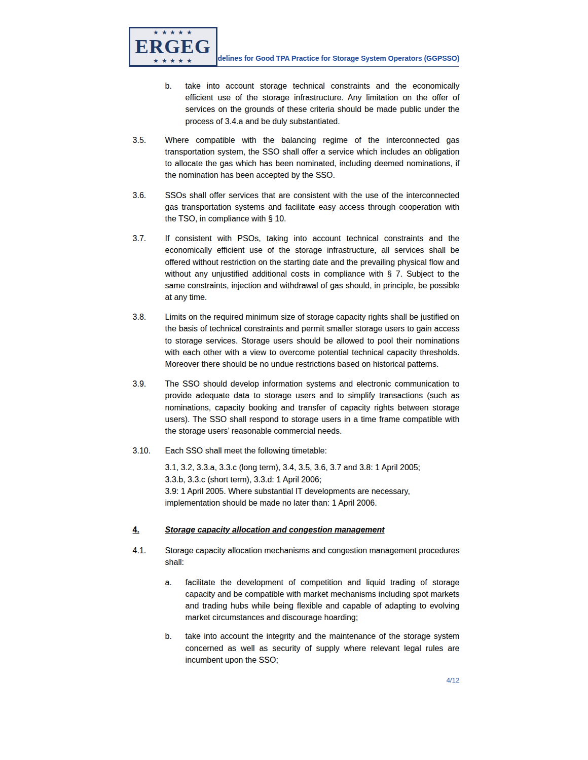★ ★ ★ ★ ★
ERGEG
★ ★ ★ ★ ★
Guidelines for Good TPA Practice for Storage System Operators (GGPSSO)
b.
take into account storage technical constraints and the economically efficient use of the storage infrastructure. Any limitation on the offer of services on the grounds of these criteria should be made public under the process of 3.4.a and be duly substantiated.
3.5.
Where compatible with the balancing regime of the interconnected gas transportation system, the SSO shall offer a service which includes an obligation to allocate the gas which has been nominated, including deemed nominations, if the nomination has been accepted by the SSO.
3.6.
SSOs shall offer services that are consistent with the use of the interconnected gas transportation systems and facilitate easy access through cooperation with the TSO, in compliance with § 10.
3.7.
If consistent with PSOs, taking into account technical constraints and the economically efficient use of the storage infrastructure, all services shall be offered without restriction on the starting date and the prevailing physical flow and without any unjustified additional costs in compliance with § 7. Subject to the same constraints, injection and withdrawal of gas should, in principle, be possible at any time.
3.8.
Limits on the required minimum size of storage capacity rights shall be justified on the basis of technical constraints and permit smaller storage users to gain access to storage services. Storage users should be allowed to pool their nominations with each other with a view to overcome potential technical capacity thresholds. Moreover there should be no undue restrictions based on historical patterns.
3.9.
The SSO should develop information systems and electronic communication to provide adequate data to storage users and to simplify transactions (such as nominations, capacity booking and transfer of capacity rights between storage users). The SSO shall respond to storage users in a time frame compatible with the storage users’ reasonable commercial needs.
3.10.
Each SSO shall meet the following timetable:
3.1, 3.2, 3.3.a, 3.3.c (long term), 3.4, 3.5, 3.6, 3.7 and 3.8: 1 April 2005;
3.3.b, 3.3.c (short term), 3.3.d: 1 April 2006;
3.9: 1 April 2005. Where substantial IT developments are necessary, implementation should be made no later than: 1 April 2006.
4. Storage capacity allocation and congestion management
4.1.
Storage capacity allocation mechanisms and congestion management procedures shall:
a.
facilitate the development of competition and liquid trading of storage capacity and be compatible with market mechanisms including spot markets and trading hubs while being flexible and capable of adapting to evolving market circumstances and discourage hoarding;
b.
take into account the integrity and the maintenance of the storage system concerned as well as security of supply where relevant legal rules are incumbent upon the SSO;
4/12